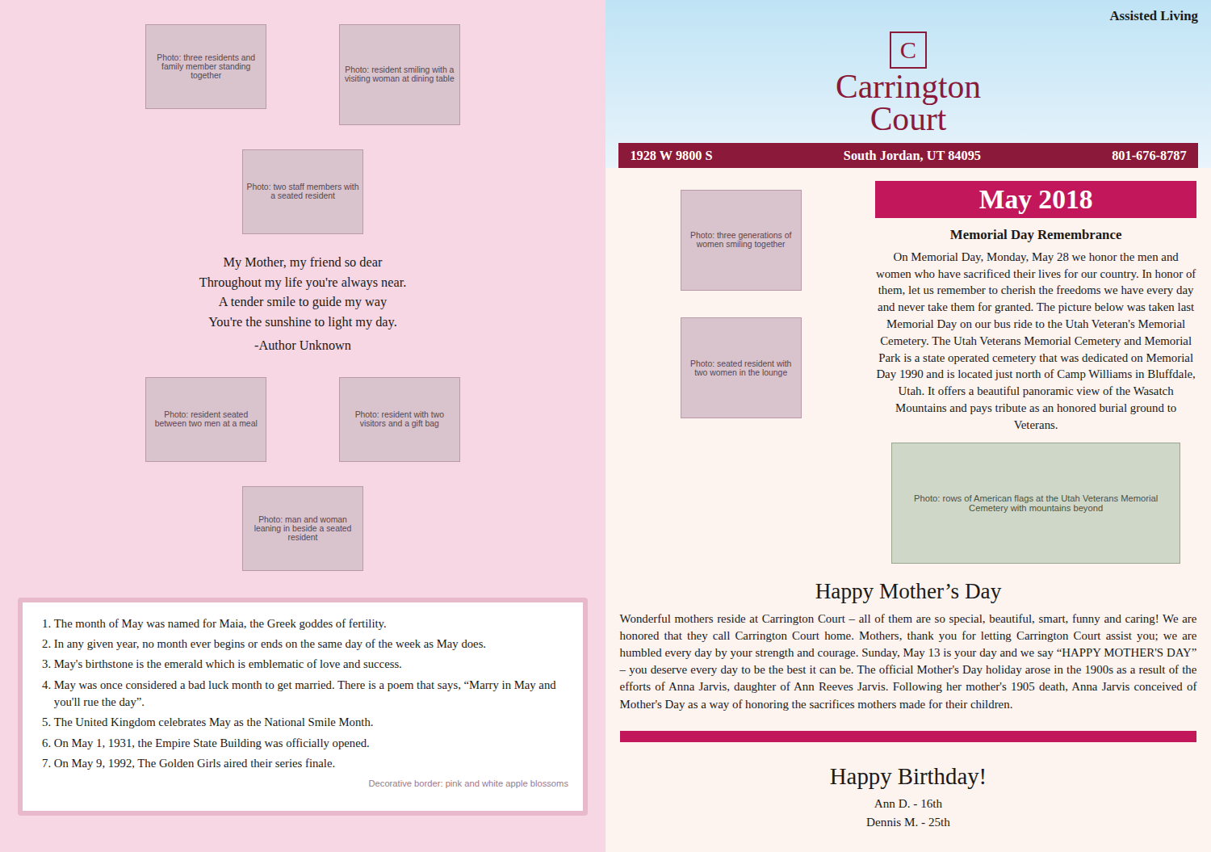Photo: three residents and family member standing together
Photo: resident smiling with a visiting woman at dining table
Photo: two staff members with a seated resident
My Mother, my friend so dear
Throughout my life you're always near.
A tender smile to guide my way
You're the sunshine to light my day. -Author Unknown
Photo: resident seated between two men at a meal
Photo: resident with two visitors and a gift bag
Photo: man and woman leaning in beside a seated resident
The month of May was named for Maia, the Greek goddes of fertility.
In any given year, no month ever begins or ends on the same day of the week as May does.
May's birthstone is the emerald which is emblematic of love and success.
May was once considered a bad luck month to get married. There is a poem that says, “Marry in May and you'll rue the day”.
The United Kingdom celebrates May as the National Smile Month.
On May 1, 1931, the Empire State Building was officially opened.
On May 9, 1992, The Golden Girls aired their series finale.
Decorative border: pink and white apple blossoms
Assisted Living
C
Carrington Court
1928 W 9800 S South Jordan, UT 84095 801-676-8787
Photo: three generations of women smiling together
Photo: seated resident with two women in the lounge
May 2018
Memorial Day Remembrance
On Memorial Day, Monday, May 28 we honor the men and women who have sacrificed their lives for our country. In honor of them, let us remember to cherish the freedoms we have every day and never take them for granted. The picture below was taken last Memorial Day on our bus ride to the Utah Veteran's Memorial Cemetery. The Utah Veterans Memorial Cemetery and Memorial Park is a state operated cemetery that was dedicated on Memorial Day 1990 and is located just north of Camp Williams in Bluffdale, Utah. It offers a beautiful panoramic view of the Wasatch Mountains and pays tribute as an honored burial ground to Veterans.
Photo: rows of American flags at the Utah Veterans Memorial Cemetery with mountains beyond
Happy Mother’s Day
Wonderful mothers reside at Carrington Court – all of them are so special, beautiful, smart, funny and caring! We are honored that they call Carrington Court home. Mothers, thank you for letting Carrington Court assist you; we are humbled every day by your strength and courage. Sunday, May 13 is your day and we say “HAPPY MOTHER'S DAY” – you deserve every day to be the best it can be. The official Mother's Day holiday arose in the 1900s as a result of the efforts of Anna Jarvis, daughter of Ann Reeves Jarvis. Following her mother's 1905 death, Anna Jarvis conceived of Mother's Day as a way of honoring the sacrifices mothers made for their children.
Happy Birthday!
Ann D. - 16th
Dennis M. - 25th